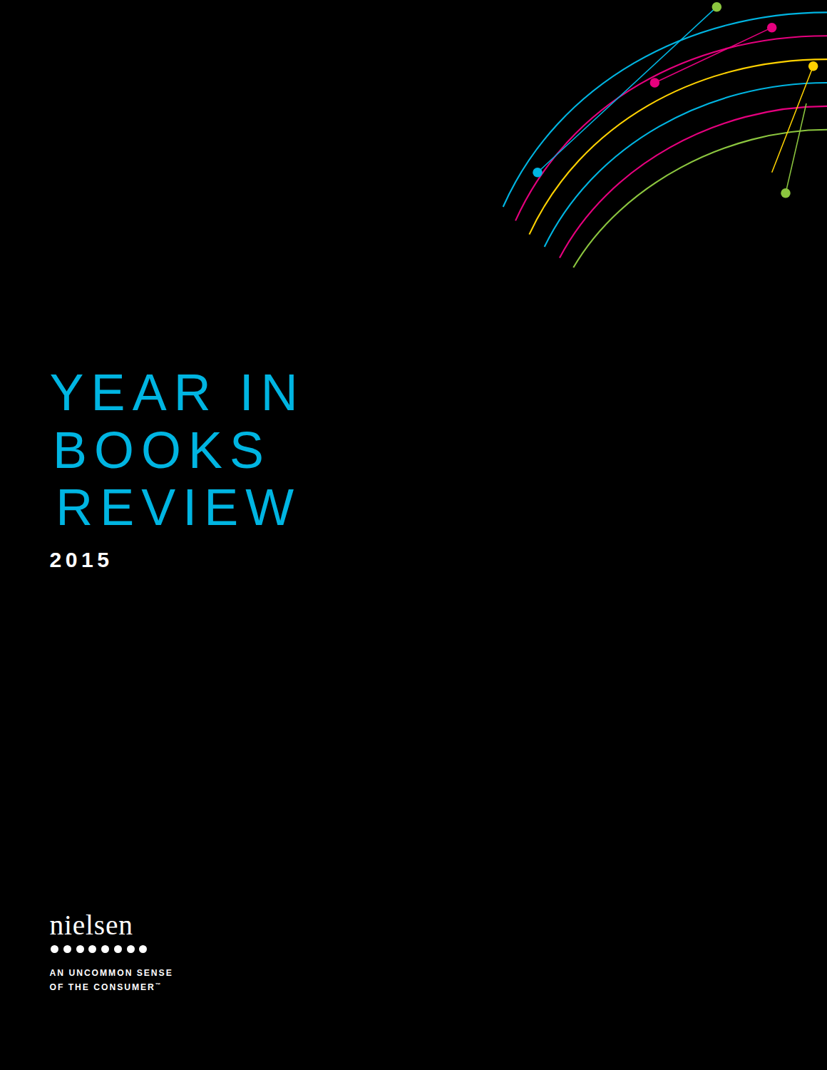Year in Books Review
2015
nielsen
An uncommon sense
of the consumer™